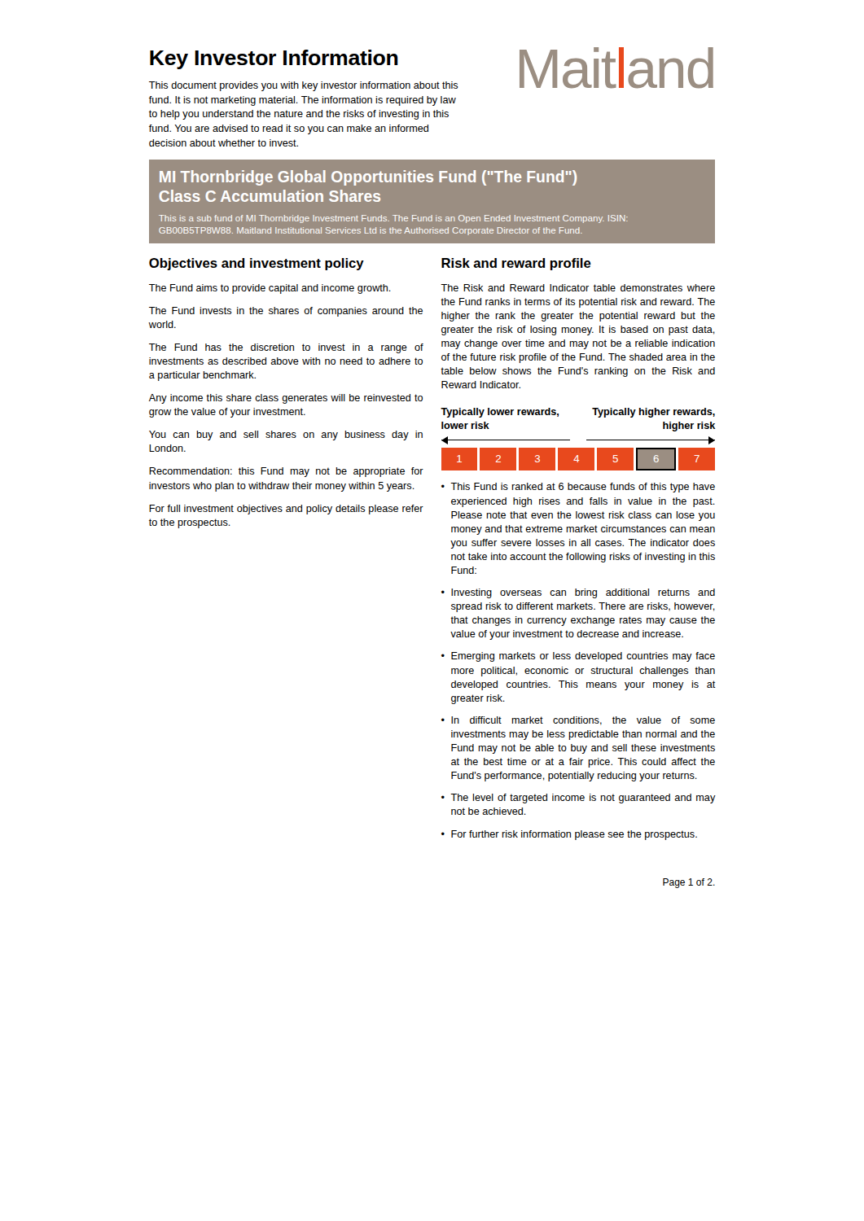Key Investor Information
This document provides you with key investor information about this fund. It is not marketing material. The information is required by law to help you understand the nature and the risks of investing in this fund. You are advised to read it so you can make an informed decision about whether to invest.
Maitland
MI Thornbridge Global Opportunities Fund ("The Fund")
Class C Accumulation Shares
This is a sub fund of MI Thornbridge Investment Funds. The Fund is an Open Ended Investment Company. ISIN: GB00B5TP8W88. Maitland Institutional Services Ltd is the Authorised Corporate Director of the Fund.
Objectives and investment policy
The Fund aims to provide capital and income growth.
The Fund invests in the shares of companies around the world.
The Fund has the discretion to invest in a range of investments as described above with no need to adhere to a particular benchmark.
Any income this share class generates will be reinvested to grow the value of your investment.
You can buy and sell shares on any business day in London.
Recommendation: this Fund may not be appropriate for investors who plan to withdraw their money within 5 years.
For full investment objectives and policy details please refer to the prospectus.
Risk and reward profile
The Risk and Reward Indicator table demonstrates where the Fund ranks in terms of its potential risk and reward. The higher the rank the greater the potential reward but the greater the risk of losing money. It is based on past data, may change over time and may not be a reliable indication of the future risk profile of the Fund. The shaded area in the table below shows the Fund's ranking on the Risk and Reward Indicator.
Typically lower rewards,
lower risk
Typically higher rewards,
higher risk
1
2
3
4
5
6
7
This Fund is ranked at 6 because funds of this type have experienced high rises and falls in value in the past. Please note that even the lowest risk class can lose you money and that extreme market circumstances can mean you suffer severe losses in all cases. The indicator does not take into account the following risks of investing in this Fund:
Investing overseas can bring additional returns and spread risk to different markets. There are risks, however, that changes in currency exchange rates may cause the value of your investment to decrease and increase.
Emerging markets or less developed countries may face more political, economic or structural challenges than developed countries. This means your money is at greater risk.
In difficult market conditions, the value of some investments may be less predictable than normal and the Fund may not be able to buy and sell these investments at the best time or at a fair price. This could affect the Fund's performance, potentially reducing your returns.
The level of targeted income is not guaranteed and may not be achieved.
For further risk information please see the prospectus.
Page 1 of 2.